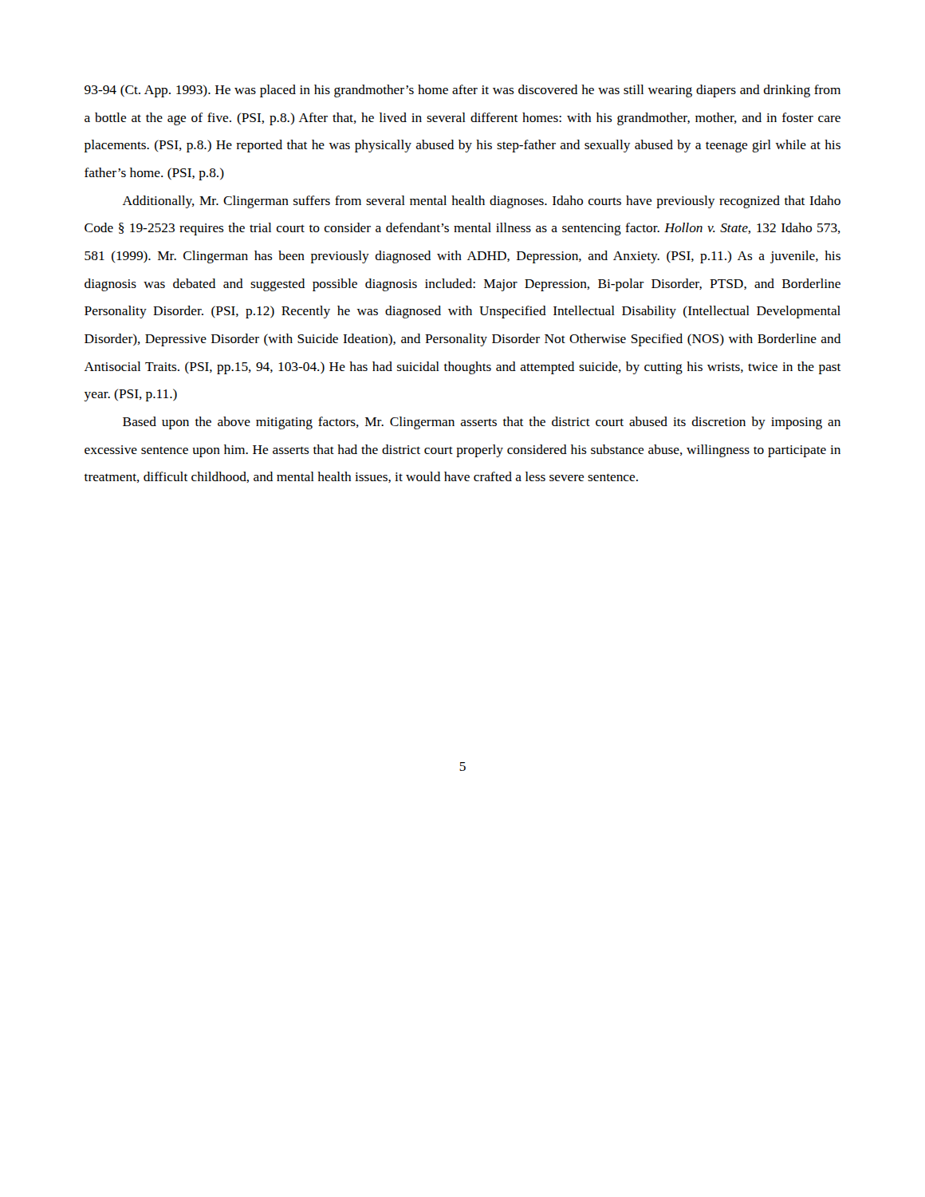93-94 (Ct. App. 1993). He was placed in his grandmother’s home after it was discovered he was still wearing diapers and drinking from a bottle at the age of five. (PSI, p.8.) After that, he lived in several different homes: with his grandmother, mother, and in foster care placements. (PSI, p.8.) He reported that he was physically abused by his step-father and sexually abused by a teenage girl while at his father’s home. (PSI, p.8.)
Additionally, Mr. Clingerman suffers from several mental health diagnoses. Idaho courts have previously recognized that Idaho Code § 19-2523 requires the trial court to consider a defendant’s mental illness as a sentencing factor. Hollon v. State, 132 Idaho 573, 581 (1999). Mr. Clingerman has been previously diagnosed with ADHD, Depression, and Anxiety. (PSI, p.11.) As a juvenile, his diagnosis was debated and suggested possible diagnosis included: Major Depression, Bi-polar Disorder, PTSD, and Borderline Personality Disorder. (PSI, p.12) Recently he was diagnosed with Unspecified Intellectual Disability (Intellectual Developmental Disorder), Depressive Disorder (with Suicide Ideation), and Personality Disorder Not Otherwise Specified (NOS) with Borderline and Antisocial Traits. (PSI, pp.15, 94, 103-04.) He has had suicidal thoughts and attempted suicide, by cutting his wrists, twice in the past year. (PSI, p.11.)
Based upon the above mitigating factors, Mr. Clingerman asserts that the district court abused its discretion by imposing an excessive sentence upon him. He asserts that had the district court properly considered his substance abuse, willingness to participate in treatment, difficult childhood, and mental health issues, it would have crafted a less severe sentence.
5